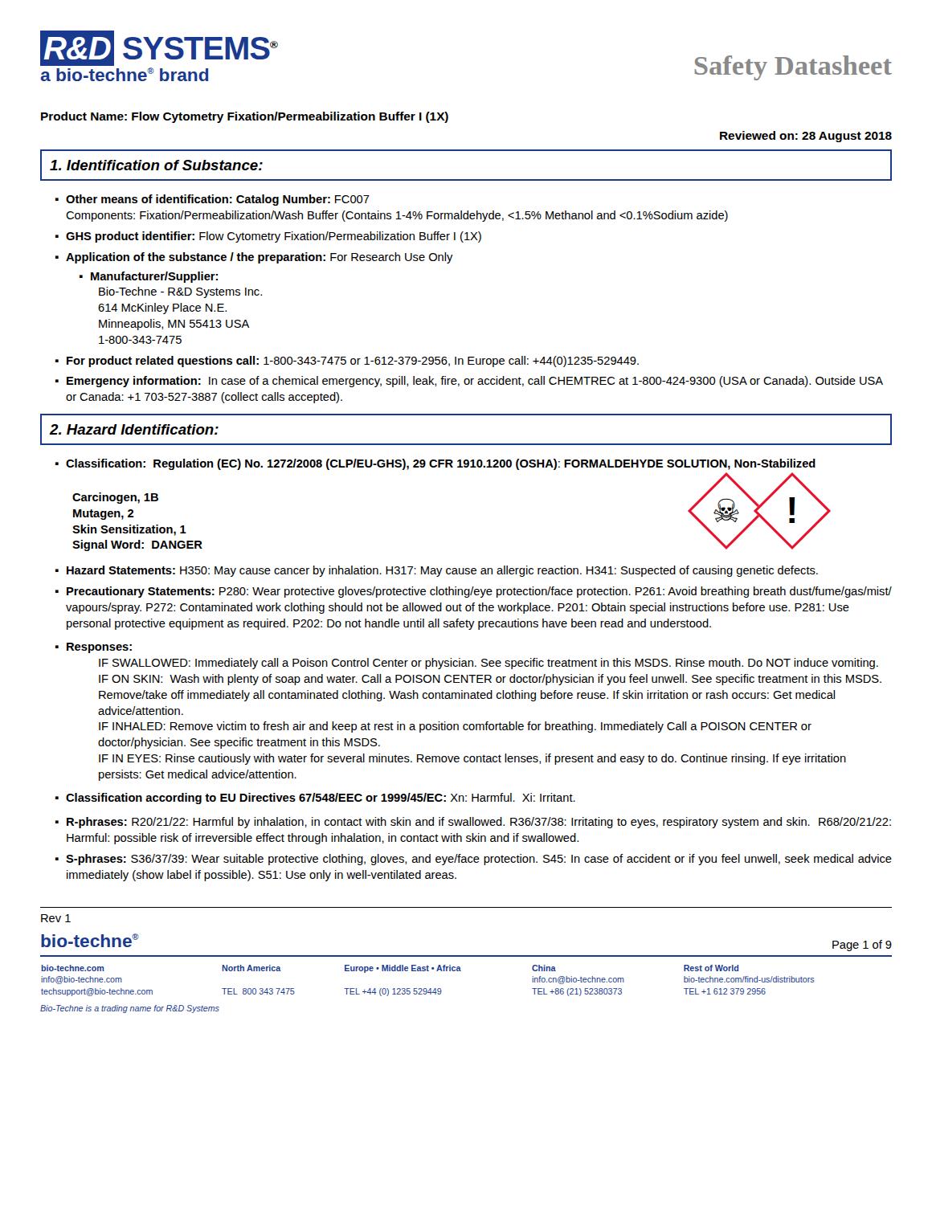R&D SYSTEMS®
a bio-techne® brand
Safety Datasheet
Product Name: Flow Cytometry Fixation/Permeabilization Buffer I (1X)
Reviewed on: 28 August 2018
1. Identification of Substance:
Other means of identification: Catalog Number: FC007
Components: Fixation/Permeabilization/Wash Buffer (Contains 1-4% Formaldehyde, <1.5% Methanol and <0.1%Sodium azide)
GHS product identifier: Flow Cytometry Fixation/Permeabilization Buffer I (1X)
Application of the substance / the preparation: For Research Use Only
Manufacturer/Supplier:
Bio-Techne - R&D Systems Inc.
614 McKinley Place N.E.
Minneapolis, MN 55413 USA
1-800-343-7475
For product related questions call: 1-800-343-7475 or 1-612-379-2956, In Europe call: +44(0)1235-529449.
Emergency information: In case of a chemical emergency, spill, leak, fire, or accident, call CHEMTREC at 1-800-424-9300 (USA or Canada). Outside USA or Canada: +1 703-527-3887 (collect calls accepted).
2. Hazard Identification:
Classification: Regulation (EC) No. 1272/2008 (CLP/EU-GHS), 29 CFR 1910.1200 (OSHA): FORMALDEHYDE SOLUTION, Non-Stabilized
Carcinogen, 1B
Mutagen, 2
Skin Sensitization, 1
Signal Word: DANGER
☠
!
Hazard Statements: H350: May cause cancer by inhalation. H317: May cause an allergic reaction. H341: Suspected of causing genetic defects.
Precautionary Statements: P280: Wear protective gloves/protective clothing/eye protection/face protection. P261: Avoid breathing breath dust/fume/gas/mist/ vapours/spray. P272: Contaminated work clothing should not be allowed out of the workplace. P201: Obtain special instructions before use. P281: Use personal protective equipment as required. P202: Do not handle until all safety precautions have been read and understood.
Responses:
IF SWALLOWED: Immediately call a Poison Control Center or physician. See specific treatment in this MSDS. Rinse mouth. Do NOT induce vomiting.
IF ON SKIN: Wash with plenty of soap and water. Call a POISON CENTER or doctor/physician if you feel unwell. See specific treatment in this MSDS. Remove/take off immediately all contaminated clothing. Wash contaminated clothing before reuse. If skin irritation or rash occurs: Get medical advice/attention.
IF INHALED: Remove victim to fresh air and keep at rest in a position comfortable for breathing. Immediately Call a POISON CENTER or doctor/physician. See specific treatment in this MSDS.
IF IN EYES: Rinse cautiously with water for several minutes. Remove contact lenses, if present and easy to do. Continue rinsing. If eye irritation persists: Get medical advice/attention.
Classification according to EU Directives 67/548/EEC or 1999/45/EC: Xn: Harmful. Xi: Irritant.
R-phrases: R20/21/22: Harmful by inhalation, in contact with skin and if swallowed. R36/37/38: Irritating to eyes, respiratory system and skin. R68/20/21/22: Harmful: possible risk of irreversible effect through inhalation, in contact with skin and if swallowed.
S-phrases: S36/37/39: Wear suitable protective clothing, gloves, and eye/face protection. S45: In case of accident or if you feel unwell, seek medical advice immediately (show label if possible). S51: Use only in well-ventilated areas.
Rev 1
bio-techne®
Page 1 of 9
| bio-techne.com info@bio-techne.com techsupport@bio-techne.com | North America TEL 800 343 7475 | Europe • Middle East • Africa TEL +44 (0) 1235 529449 | China info.cn@bio-techne.com TEL +86 (21) 52380373 | Rest of World bio-techne.com/find-us/distributors TEL +1 612 379 2956 |
Bio-Techne is a trading name for R&D Systems